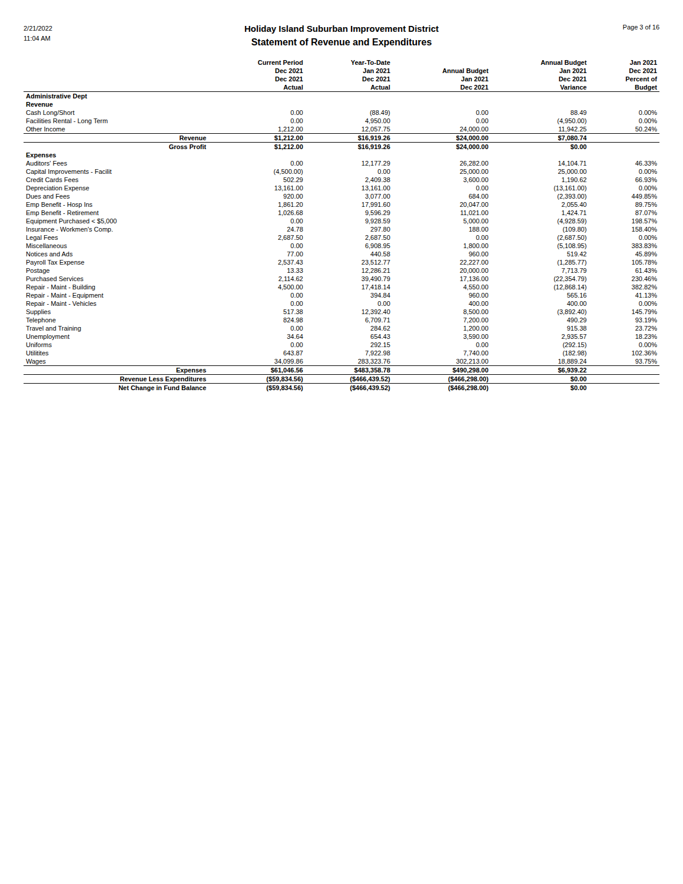2/21/2022
11:04 AM
Page 3 of 16
Holiday Island Suburban Improvement District
Statement of Revenue and Expenditures
| | Current Period | Year-To-Date | | Annual Budget | Jan 2021 |
| --- | --- | --- | --- | --- | --- |
| | Dec 2021 | Jan 2021 | Annual Budget | Jan 2021 | Dec 2021 |
| | Dec 2021 | Dec 2021 | Jan 2021 | Dec 2021 | Percent of |
| | Actual | Actual | Dec 2021 | Variance | Budget |
| Administrative Dept |
| Revenue |
| Cash Long/Short | 0.00 | (88.49) | 0.00 | 88.49 | 0.00% |
| Facilities Rental - Long Term | 0.00 | 4,950.00 | 0.00 | (4,950.00) | 0.00% |
| Other Income | 1,212.00 | 12,057.75 | 24,000.00 | 11,942.25 | 50.24% |
| Revenue | $1,212.00 | $16,919.26 | $24,000.00 | $7,080.74 | |
| Gross Profit | $1,212.00 | $16,919.26 | $24,000.00 | $0.00 | |
| Expenses |
| Auditors' Fees | 0.00 | 12,177.29 | 26,282.00 | 14,104.71 | 46.33% |
| Capital Improvements - Facilit | (4,500.00) | 0.00 | 25,000.00 | 25,000.00 | 0.00% |
| Credit Cards Fees | 502.29 | 2,409.38 | 3,600.00 | 1,190.62 | 66.93% |
| Depreciation Expense | 13,161.00 | 13,161.00 | 0.00 | (13,161.00) | 0.00% |
| Dues and Fees | 920.00 | 3,077.00 | 684.00 | (2,393.00) | 449.85% |
| Emp Benefit - Hosp Ins | 1,861.20 | 17,991.60 | 20,047.00 | 2,055.40 | 89.75% |
| Emp Benefit - Retirement | 1,026.68 | 9,596.29 | 11,021.00 | 1,424.71 | 87.07% |
| Equipment Purchased < $5,000 | 0.00 | 9,928.59 | 5,000.00 | (4,928.59) | 198.57% |
| Insurance - Workmen's Comp. | 24.78 | 297.80 | 188.00 | (109.80) | 158.40% |
| Legal Fees | 2,687.50 | 2,687.50 | 0.00 | (2,687.50) | 0.00% |
| Miscellaneous | 0.00 | 6,908.95 | 1,800.00 | (5,108.95) | 383.83% |
| Notices and Ads | 77.00 | 440.58 | 960.00 | 519.42 | 45.89% |
| Payroll Tax Expense | 2,537.43 | 23,512.77 | 22,227.00 | (1,285.77) | 105.78% |
| Postage | 13.33 | 12,286.21 | 20,000.00 | 7,713.79 | 61.43% |
| Purchased Services | 2,114.62 | 39,490.79 | 17,136.00 | (22,354.79) | 230.46% |
| Repair - Maint - Building | 4,500.00 | 17,418.14 | 4,550.00 | (12,868.14) | 382.82% |
| Repair - Maint - Equipment | 0.00 | 394.84 | 960.00 | 565.16 | 41.13% |
| Repair - Maint - Vehicles | 0.00 | 0.00 | 400.00 | 400.00 | 0.00% |
| Supplies | 517.38 | 12,392.40 | 8,500.00 | (3,892.40) | 145.79% |
| Telephone | 824.98 | 6,709.71 | 7,200.00 | 490.29 | 93.19% |
| Travel and Training | 0.00 | 284.62 | 1,200.00 | 915.38 | 23.72% |
| Unemployment | 34.64 | 654.43 | 3,590.00 | 2,935.57 | 18.23% |
| Uniforms | 0.00 | 292.15 | 0.00 | (292.15) | 0.00% |
| Utilitites | 643.87 | 7,922.98 | 7,740.00 | (182.98) | 102.36% |
| Wages | 34,099.86 | 283,323.76 | 302,213.00 | 18,889.24 | 93.75% |
| Expenses | $61,046.56 | $483,358.78 | $490,298.00 | $6,939.22 | |
| Revenue Less Expenditures | ($59,834.56) | ($466,439.52) | ($466,298.00) | $0.00 | |
| Net Change in Fund Balance | ($59,834.56) | ($466,439.52) | ($466,298.00) | $0.00 | |